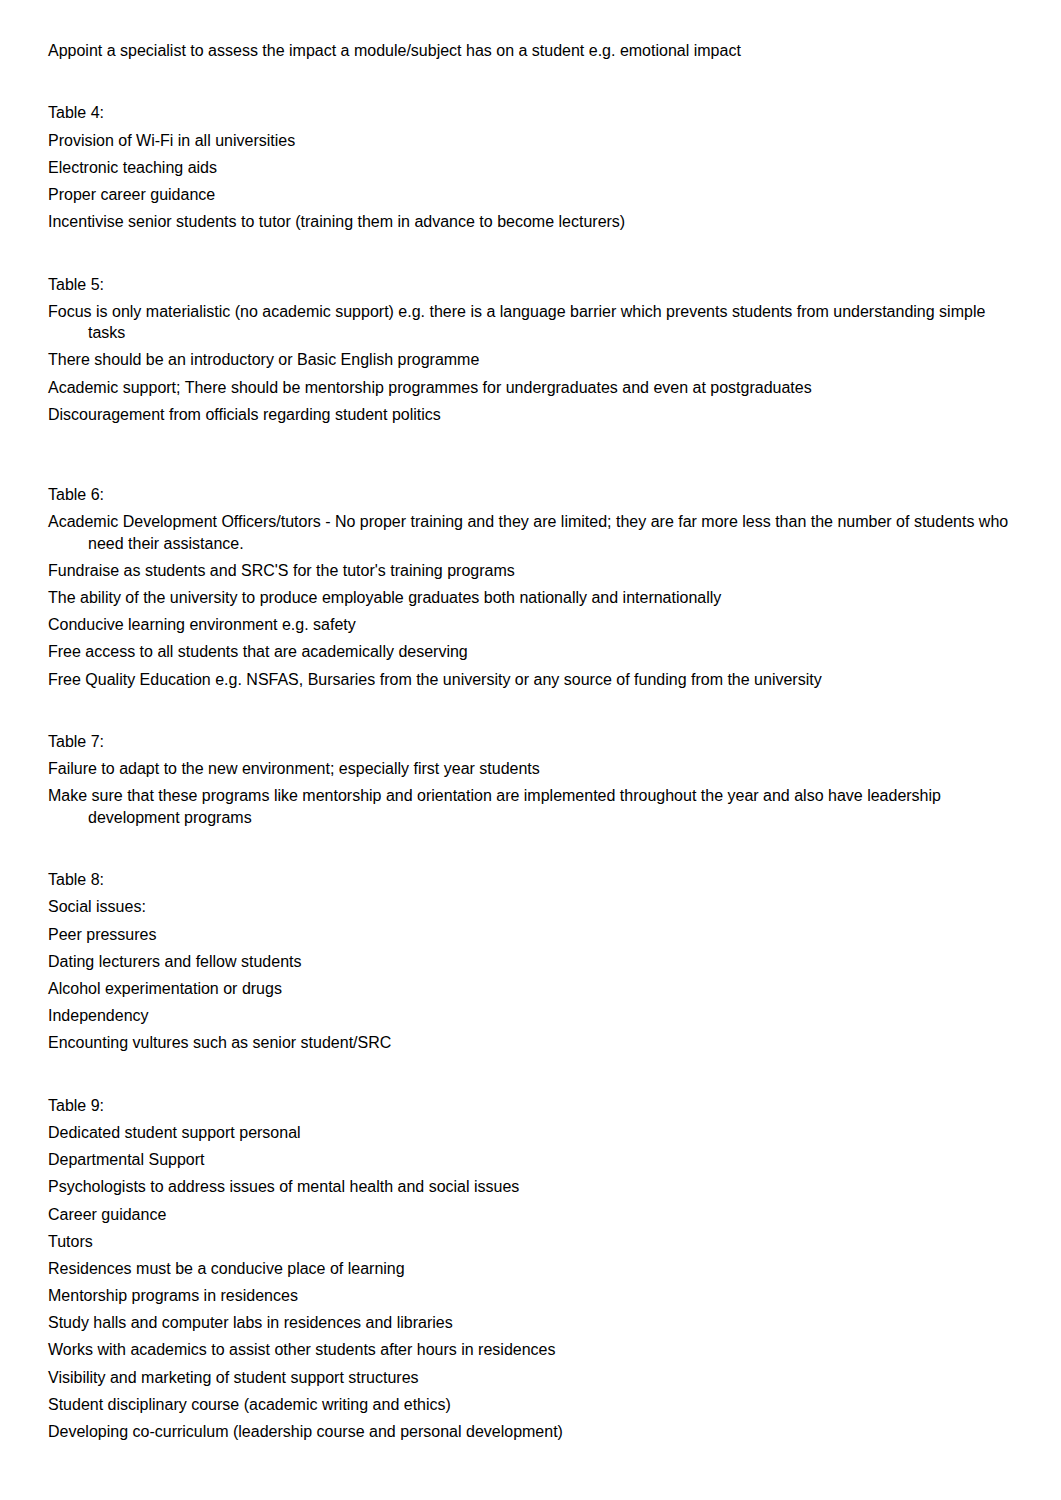Appoint a specialist to assess the impact a module/subject has on a student e.g. emotional impact
Table 4:
Provision of Wi-Fi in all universities
Electronic teaching aids
Proper career guidance
Incentivise senior students to tutor (training them in advance to become lecturers)
Table 5:
Focus is only materialistic (no academic support) e.g. there is a language barrier which prevents students from understanding simple tasks
There should be an introductory or Basic English programme
Academic support; There should be mentorship programmes for undergraduates and even at postgraduates
Discouragement from officials regarding student politics
Table 6:
Academic Development Officers/tutors - No proper training and they are limited; they are far more less than the number of students who need their assistance.
Fundraise as students and SRC'S for the tutor's training programs
The ability of the university to produce employable graduates both nationally and internationally
Conducive learning environment e.g. safety
Free access to all students that are academically deserving
Free Quality Education e.g. NSFAS, Bursaries from the university or any source of funding from the university
Table 7:
Failure to adapt to the new environment; especially first year students
Make sure that these programs like mentorship and orientation are implemented throughout the year and also have leadership development programs
Table 8:
Social issues:
Peer pressures
Dating lecturers and fellow students
Alcohol experimentation or drugs
Independency
Encounting vultures such as senior student/SRC
Table 9:
Dedicated student support personal
Departmental Support
Psychologists to address issues of mental health and social issues
Career guidance
Tutors
Residences must be a conducive place of learning
Mentorship programs in residences
Study halls and computer labs in residences and libraries
Works with academics to assist other students after hours in residences
Visibility and marketing of student support structures
Student disciplinary course (academic writing and ethics)
Developing co-curriculum (leadership course and personal development)